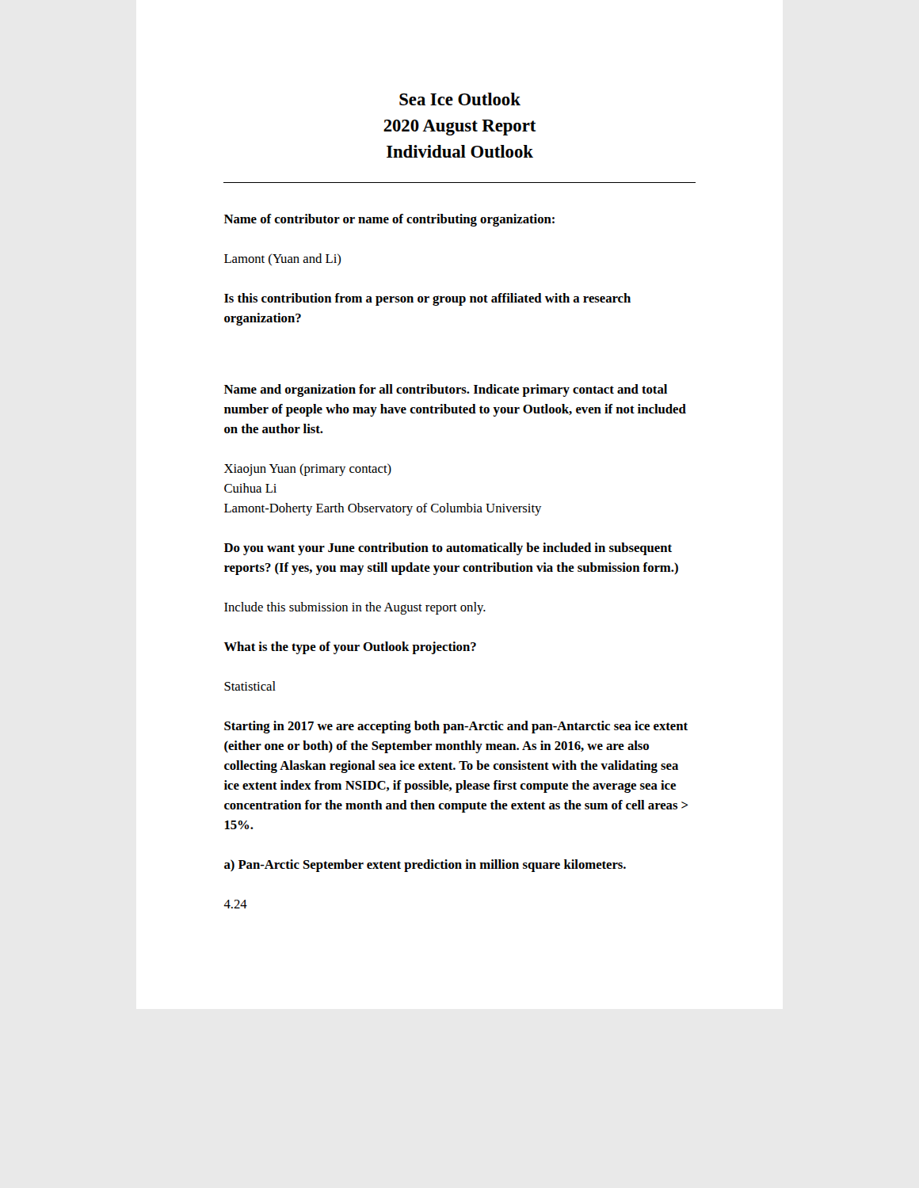Sea Ice Outlook
2020 August Report
Individual Outlook
Name of contributor or name of contributing organization:
Lamont (Yuan and Li)
Is this contribution from a person or group not affiliated with a research organization?
Name and organization for all contributors. Indicate primary contact and total number of people who may have contributed to your Outlook, even if not included on the author list.
Xiaojun Yuan (primary contact)
Cuihua Li
Lamont-Doherty Earth Observatory of Columbia University
Do you want your June contribution to automatically be included in subsequent reports? (If yes, you may still update your contribution via the submission form.)
Include this submission in the August report only.
What is the type of your Outlook projection?
Statistical
Starting in 2017 we are accepting both pan-Arctic and pan-Antarctic sea ice extent (either one or both) of the September monthly mean. As in 2016, we are also collecting Alaskan regional sea ice extent. To be consistent with the validating sea ice extent index from NSIDC, if possible, please first compute the average sea ice concentration for the month and then compute the extent as the sum of cell areas > 15%.
a) Pan-Arctic September extent prediction in million square kilometers.
4.24